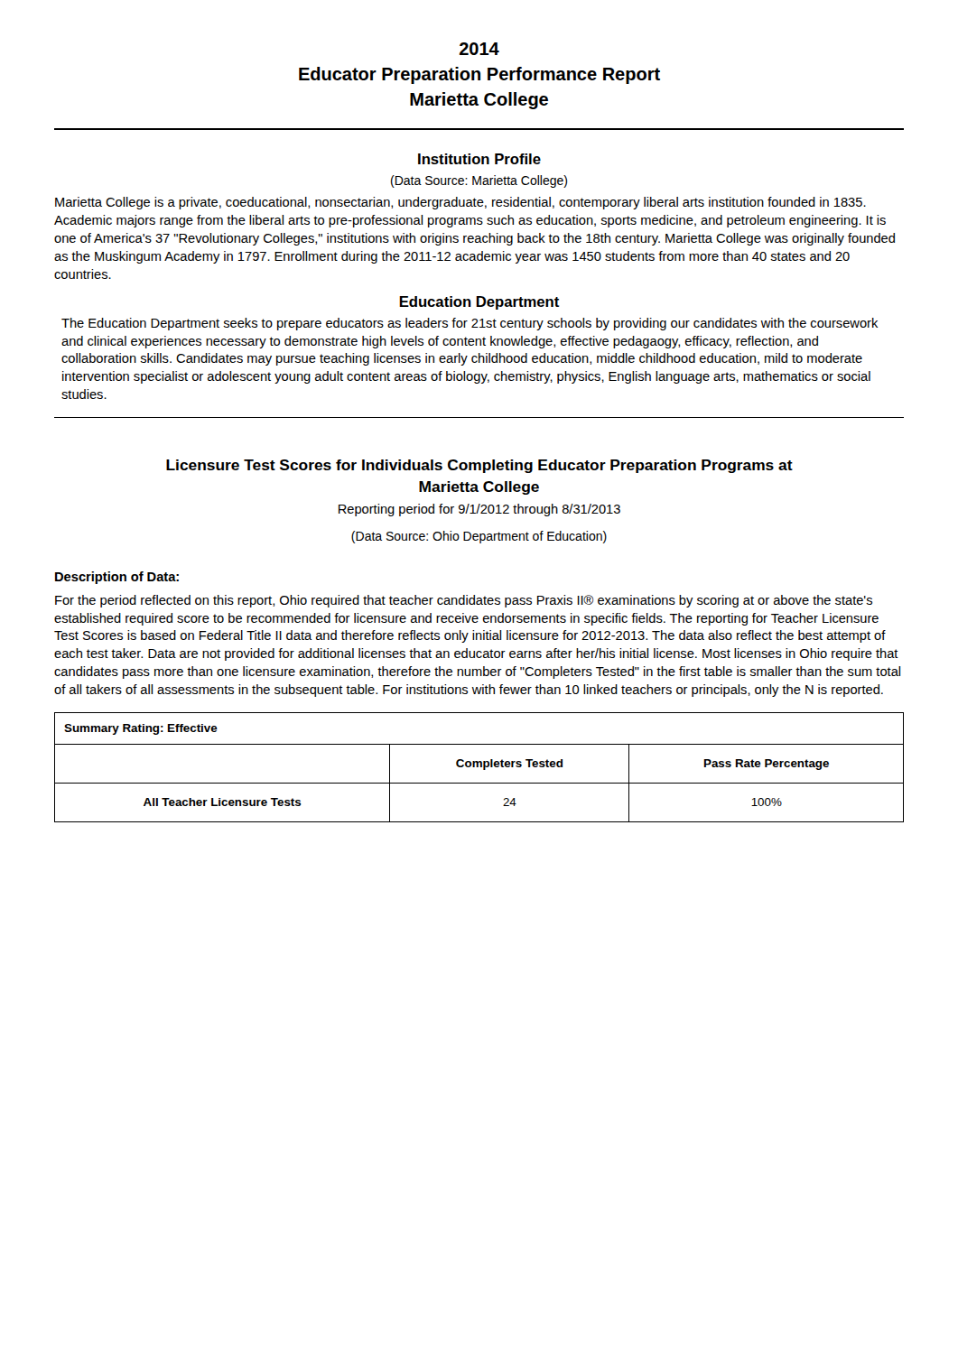2014
Educator Preparation Performance Report
Marietta College
Institution Profile
(Data Source: Marietta College)
Marietta College is a private, coeducational, nonsectarian, undergraduate, residential, contemporary liberal arts institution founded in 1835. Academic majors range from the liberal arts to pre-professional programs such as education, sports medicine, and petroleum engineering. It is one of America's 37 "Revolutionary Colleges," institutions with origins reaching back to the 18th century. Marietta College was originally founded as the Muskingum Academy in 1797. Enrollment during the 2011-12 academic year was 1450 students from more than 40 states and 20 countries.
Education Department
The Education Department seeks to prepare educators as leaders for 21st century schools by providing our candidates with the coursework and clinical experiences necessary to demonstrate high levels of content knowledge, effective pedagaogy, efficacy, reflection, and collaboration skills. Candidates may pursue teaching licenses in early childhood education, middle childhood education, mild to moderate intervention specialist or adolescent young adult content areas of biology, chemistry, physics, English language arts, mathematics or social studies.
Licensure Test Scores for Individuals Completing Educator Preparation Programs at
Marietta College
Reporting period for 9/1/2012 through 8/31/2013
(Data Source: Ohio Department of Education)
Description of Data:
For the period reflected on this report, Ohio required that teacher candidates pass Praxis II® examinations by scoring at or above the state's established required score to be recommended for licensure and receive endorsements in specific fields. The reporting for Teacher Licensure Test Scores is based on Federal Title II data and therefore reflects only initial licensure for 2012-2013. The data also reflect the best attempt of each test taker. Data are not provided for additional licenses that an educator earns after her/his initial license. Most licenses in Ohio require that candidates pass more than one licensure examination, therefore the number of "Completers Tested" in the first table is smaller than the sum total of all takers of all assessments in the subsequent table. For institutions with fewer than 10 linked teachers or principals, only the N is reported.
| Summary Rating: Effective |
| | Completers Tested | Pass Rate Percentage |
| All Teacher Licensure Tests | 24 | 100% |